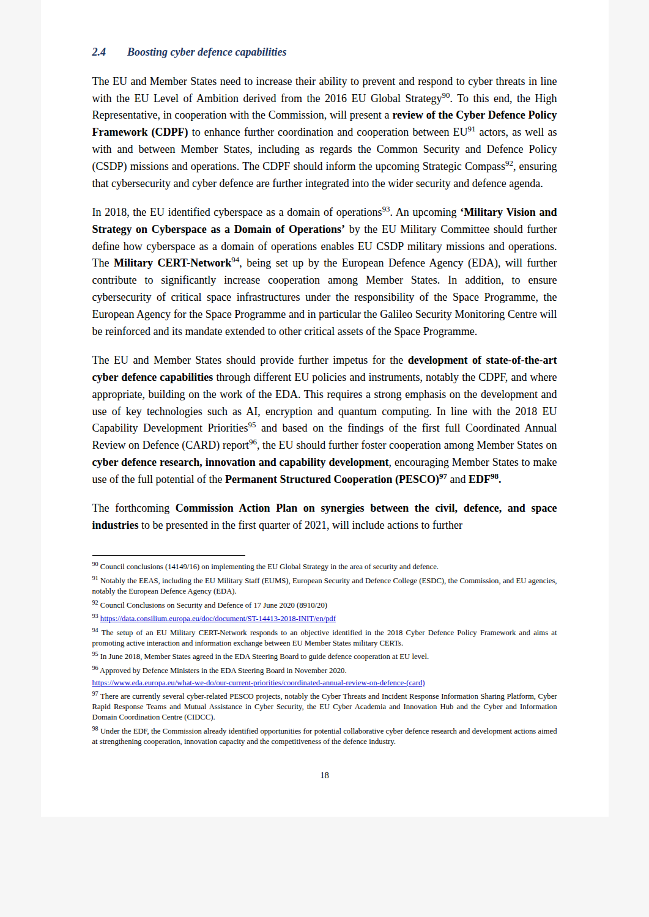2.4 Boosting cyber defence capabilities
The EU and Member States need to increase their ability to prevent and respond to cyber threats in line with the EU Level of Ambition derived from the 2016 EU Global Strategy90. To this end, the High Representative, in cooperation with the Commission, will present a review of the Cyber Defence Policy Framework (CDPF) to enhance further coordination and cooperation between EU91 actors, as well as with and between Member States, including as regards the Common Security and Defence Policy (CSDP) missions and operations. The CDPF should inform the upcoming Strategic Compass92, ensuring that cybersecurity and cyber defence are further integrated into the wider security and defence agenda.
In 2018, the EU identified cyberspace as a domain of operations93. An upcoming ‘Military Vision and Strategy on Cyberspace as a Domain of Operations’ by the EU Military Committee should further define how cyberspace as a domain of operations enables EU CSDP military missions and operations. The Military CERT-Network94, being set up by the European Defence Agency (EDA), will further contribute to significantly increase cooperation among Member States. In addition, to ensure cybersecurity of critical space infrastructures under the responsibility of the Space Programme, the European Agency for the Space Programme and in particular the Galileo Security Monitoring Centre will be reinforced and its mandate extended to other critical assets of the Space Programme.
The EU and Member States should provide further impetus for the development of state-of-the-art cyber defence capabilities through different EU policies and instruments, notably the CDPF, and where appropriate, building on the work of the EDA. This requires a strong emphasis on the development and use of key technologies such as AI, encryption and quantum computing. In line with the 2018 EU Capability Development Priorities95 and based on the findings of the first full Coordinated Annual Review on Defence (CARD) report96, the EU should further foster cooperation among Member States on cyber defence research, innovation and capability development, encouraging Member States to make use of the full potential of the Permanent Structured Cooperation (PESCO)97 and EDF98.
The forthcoming Commission Action Plan on synergies between the civil, defence, and space industries to be presented in the first quarter of 2021, will include actions to further
90 Council conclusions (14149/16) on implementing the EU Global Strategy in the area of security and defence.
91 Notably the EEAS, including the EU Military Staff (EUMS), European Security and Defence College (ESDC), the Commission, and EU agencies, notably the European Defence Agency (EDA).
92 Council Conclusions on Security and Defence of 17 June 2020 (8910/20)
93 https://data.consilium.europa.eu/doc/document/ST-14413-2018-INIT/en/pdf
94 The setup of an EU Military CERT-Network responds to an objective identified in the 2018 Cyber Defence Policy Framework and aims at promoting active interaction and information exchange between EU Member States military CERTs.
95 In June 2018, Member States agreed in the EDA Steering Board to guide defence cooperation at EU level.
96 Approved by Defence Ministers in the EDA Steering Board in November 2020.
https://www.eda.europa.eu/what-we-do/our-current-priorities/coordinated-annual-review-on-defence-(card)
97 There are currently several cyber-related PESCO projects, notably the Cyber Threats and Incident Response Information Sharing Platform, Cyber Rapid Response Teams and Mutual Assistance in Cyber Security, the EU Cyber Academia and Innovation Hub and the Cyber and Information Domain Coordination Centre (CIDCC).
98 Under the EDF, the Commission already identified opportunities for potential collaborative cyber defence research and development actions aimed at strengthening cooperation, innovation capacity and the competitiveness of the defence industry.
18